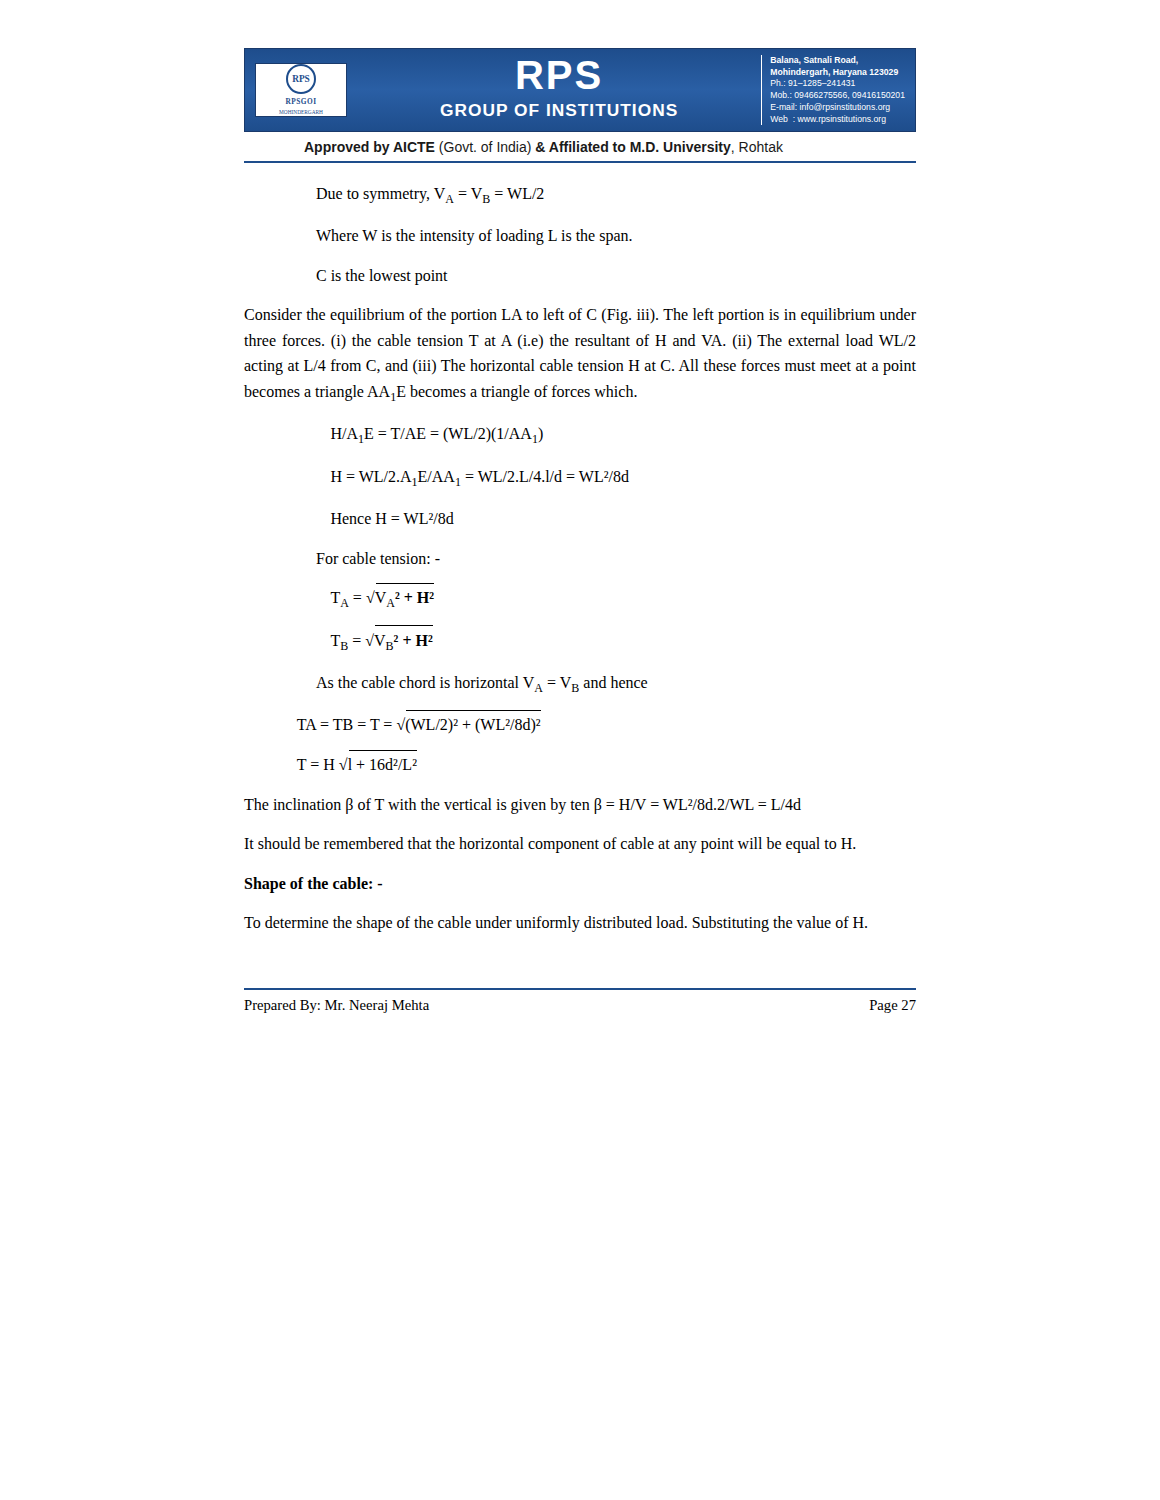RPS
RPSGOI
MOHINDERGARH
RPS
GROUP OF INSTITUTIONS
Balana, Satnali Road,
Mohindergarh, Haryana 123029
Ph.: 91–1285–241431
Mob.: 09466275566, 09416150201
E-mail: info@rpsinstitutions.org
Web : www.rpsinstitutions.org
Approved by AICTE (Govt. of India) & Affiliated to M.D. University, Rohtak
Due to symmetry, VA = VB = WL/2
Where W is the intensity of loading L is the span.
C is the lowest point
Consider the equilibrium of the portion LA to left of C (Fig. iii). The left portion is in equilibrium under three forces. (i) the cable tension T at A (i.e) the resultant of H and VA. (ii) The external load WL/2 acting at L/4 from C, and (iii) The horizontal cable tension H at C. All these forces must meet at a point becomes a triangle AA1E becomes a triangle of forces which.
H/A1E = T/AE = (WL/2)(1/AA1)
H = WL/2.A1E/AA1 = WL/2.L/4.l/d = WL²/8d
Hence H = WL²/8d
For cable tension: -
TA = √ VA² + H²
TB = √ VB² + H²
As the cable chord is horizontal VA = VB and hence
TA = TB = T = √ (WL/2)² + (WL²/8d)²
T = H √ l + 16d²/L²
The inclination β of T with the vertical is given by ten β = H/V = WL²/8d.2/WL = L/4d
It should be remembered that the horizontal component of cable at any point will be equal to H.
Shape of the cable: -
To determine the shape of the cable under uniformly distributed load. Substituting the value of H.
Prepared By: Mr. Neeraj Mehta Page 27